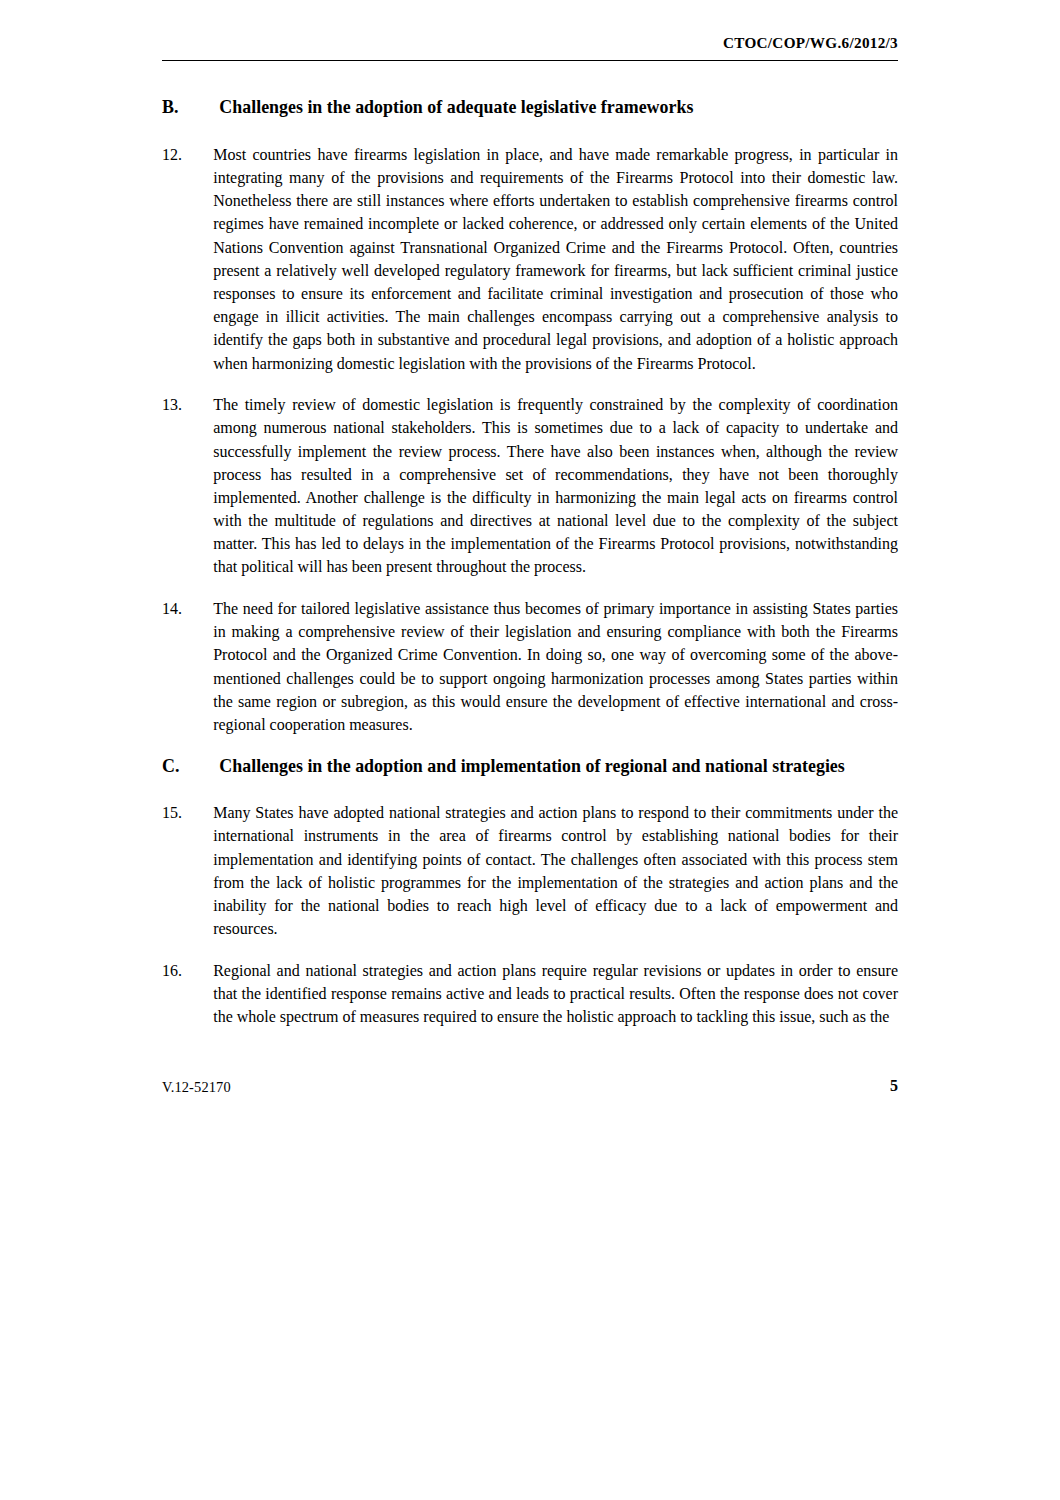CTOC/COP/WG.6/2012/3
B. Challenges in the adoption of adequate legislative frameworks
12. Most countries have firearms legislation in place, and have made remarkable progress, in particular in integrating many of the provisions and requirements of the Firearms Protocol into their domestic law. Nonetheless there are still instances where efforts undertaken to establish comprehensive firearms control regimes have remained incomplete or lacked coherence, or addressed only certain elements of the United Nations Convention against Transnational Organized Crime and the Firearms Protocol. Often, countries present a relatively well developed regulatory framework for firearms, but lack sufficient criminal justice responses to ensure its enforcement and facilitate criminal investigation and prosecution of those who engage in illicit activities. The main challenges encompass carrying out a comprehensive analysis to identify the gaps both in substantive and procedural legal provisions, and adoption of a holistic approach when harmonizing domestic legislation with the provisions of the Firearms Protocol.
13. The timely review of domestic legislation is frequently constrained by the complexity of coordination among numerous national stakeholders. This is sometimes due to a lack of capacity to undertake and successfully implement the review process. There have also been instances when, although the review process has resulted in a comprehensive set of recommendations, they have not been thoroughly implemented. Another challenge is the difficulty in harmonizing the main legal acts on firearms control with the multitude of regulations and directives at national level due to the complexity of the subject matter. This has led to delays in the implementation of the Firearms Protocol provisions, notwithstanding that political will has been present throughout the process.
14. The need for tailored legislative assistance thus becomes of primary importance in assisting States parties in making a comprehensive review of their legislation and ensuring compliance with both the Firearms Protocol and the Organized Crime Convention. In doing so, one way of overcoming some of the above-mentioned challenges could be to support ongoing harmonization processes among States parties within the same region or subregion, as this would ensure the development of effective international and cross-regional cooperation measures.
C. Challenges in the adoption and implementation of regional and national strategies
15. Many States have adopted national strategies and action plans to respond to their commitments under the international instruments in the area of firearms control by establishing national bodies for their implementation and identifying points of contact. The challenges often associated with this process stem from the lack of holistic programmes for the implementation of the strategies and action plans and the inability for the national bodies to reach high level of efficacy due to a lack of empowerment and resources.
16. Regional and national strategies and action plans require regular revisions or updates in order to ensure that the identified response remains active and leads to practical results. Often the response does not cover the whole spectrum of measures required to ensure the holistic approach to tackling this issue, such as the
V.12-52170
5